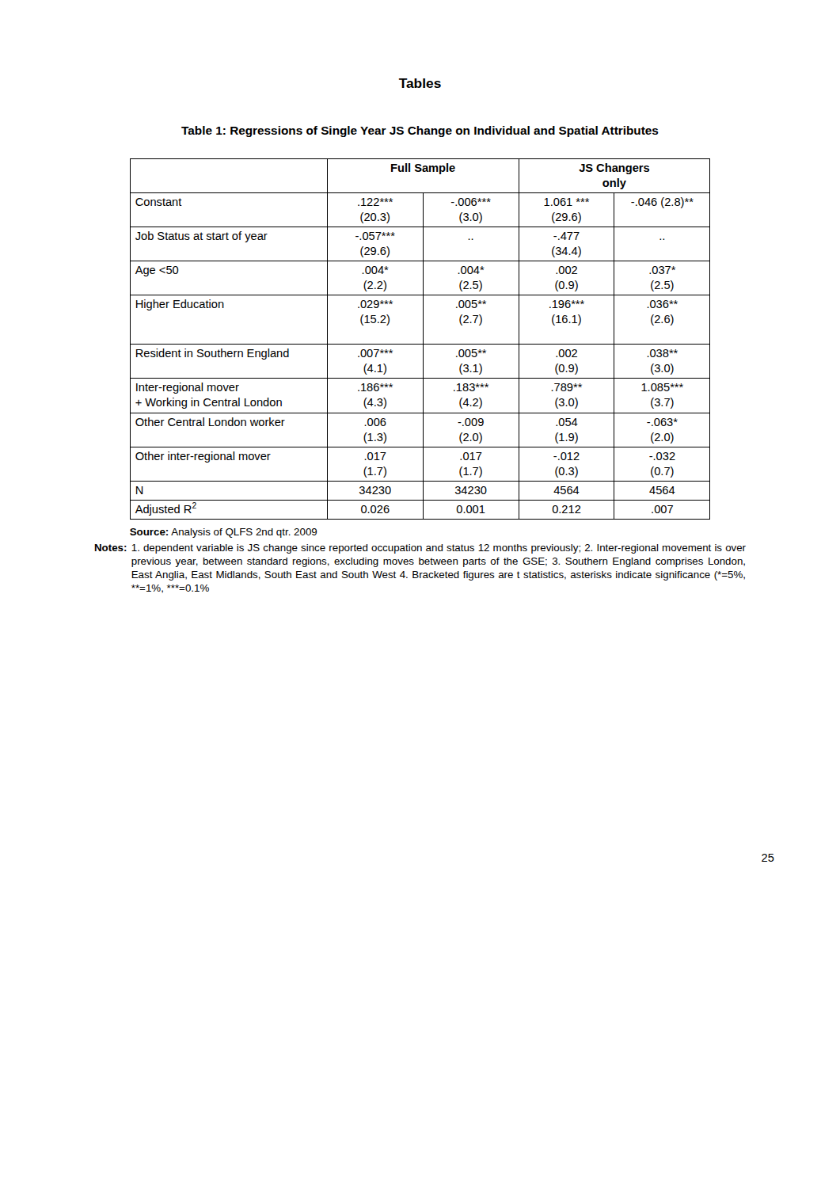Tables
Table 1: Regressions of Single Year JS Change on Individual and Spatial Attributes
| | Full Sample | JS Changers only |
| --- | --- | --- |
| Constant | .122*** (20.3) | -.006*** (3.0) | 1.061 *** (29.6) | -.046 (2.8)** |
| Job Status at start of year | -.057*** (29.6) | .. | -.477 (34.4) | .. |
| Age <50 | .004* (2.2) | .004* (2.5) | .002 (0.9) | .037* (2.5) |
| Higher Education | .029*** (15.2) | .005** (2.7) | .196*** (16.1) | .036** (2.6) |
| Resident in Southern England | .007*** (4.1) | .005** (3.1) | .002 (0.9) | .038** (3.0) |
| Inter-regional mover + Working in Central London | .186*** (4.3) | .183*** (4.2) | .789** (3.0) | 1.085*** (3.7) |
| Other Central London worker | .006 (1.3) | -.009 (2.0) | .054 (1.9) | -.063* (2.0) |
| Other inter-regional mover | .017 (1.7) | .017 (1.7) | -.012 (0.3) | -.032 (0.7) |
| N | 34230 | 34230 | 4564 | 4564 |
| Adjusted R 2 | 0.026 | 0.001 | 0.212 | .007 |
Source: Analysis of QLFS 2nd qtr. 2009
Notes: 1. dependent variable is JS change since reported occupation and status 12 months previously; 2. Inter-regional movement is over previous year, between standard regions, excluding moves between parts of the GSE; 3. Southern England comprises London, East Anglia, East Midlands, South East and South West 4. Bracketed figures are t statistics, asterisks indicate significance (*=5%, **=1%, ***=0.1%
25